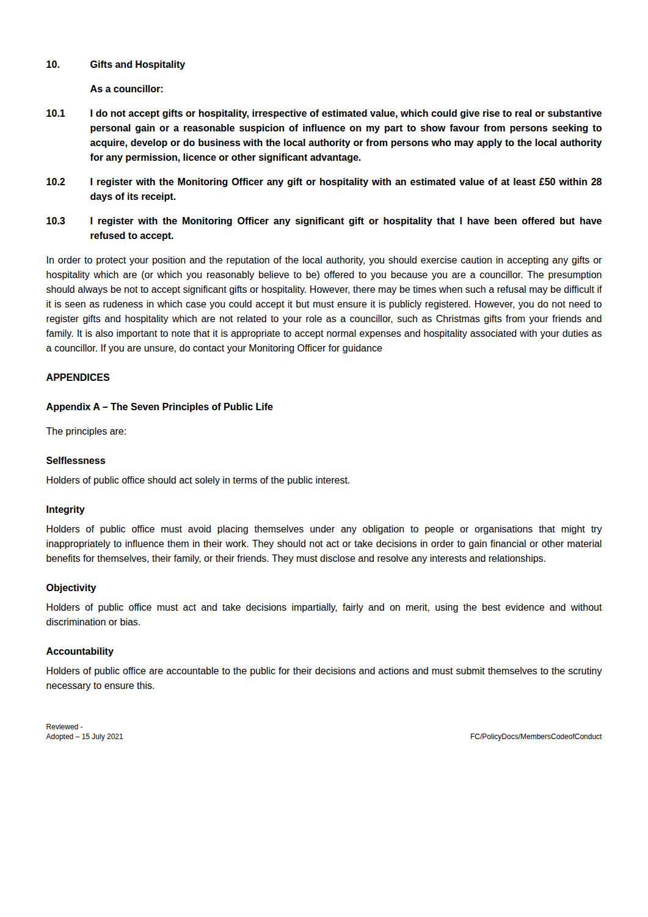10.
Gifts and Hospitality
As a councillor:
10.1
I do not accept gifts or hospitality, irrespective of estimated value, which could give rise to real or substantive personal gain or a reasonable suspicion of influence on my part to show favour from persons seeking to acquire, develop or do business with the local authority or from persons who may apply to the local authority for any permission, licence or other significant advantage.
10.2
I register with the Monitoring Officer any gift or hospitality with an estimated value of at least £50 within 28 days of its receipt.
10.3
I register with the Monitoring Officer any significant gift or hospitality that I have been offered but have refused to accept.
In order to protect your position and the reputation of the local authority, you should exercise caution in accepting any gifts or hospitality which are (or which you reasonably believe to be) offered to you because you are a councillor. The presumption should always be not to accept significant gifts or hospitality. However, there may be times when such a refusal may be difficult if it is seen as rudeness in which case you could accept it but must ensure it is publicly registered. However, you do not need to register gifts and hospitality which are not related to your role as a councillor, such as Christmas gifts from your friends and family. It is also important to note that it is appropriate to accept normal expenses and hospitality associated with your duties as a councillor. If you are unsure, do contact your Monitoring Officer for guidance
APPENDICES
Appendix A – The Seven Principles of Public Life
The principles are:
Selflessness
Holders of public office should act solely in terms of the public interest.
Integrity
Holders of public office must avoid placing themselves under any obligation to people or organisations that might try inappropriately to influence them in their work. They should not act or take decisions in order to gain financial or other material benefits for themselves, their family, or their friends. They must disclose and resolve any interests and relationships.
Objectivity
Holders of public office must act and take decisions impartially, fairly and on merit, using the best evidence and without discrimination or bias.
Accountability
Holders of public office are accountable to the public for their decisions and actions and must submit themselves to the scrutiny necessary to ensure this.
Reviewed -
Adopted – 15 July 2021
FC/PolicyDocs/MembersCodeofConduct